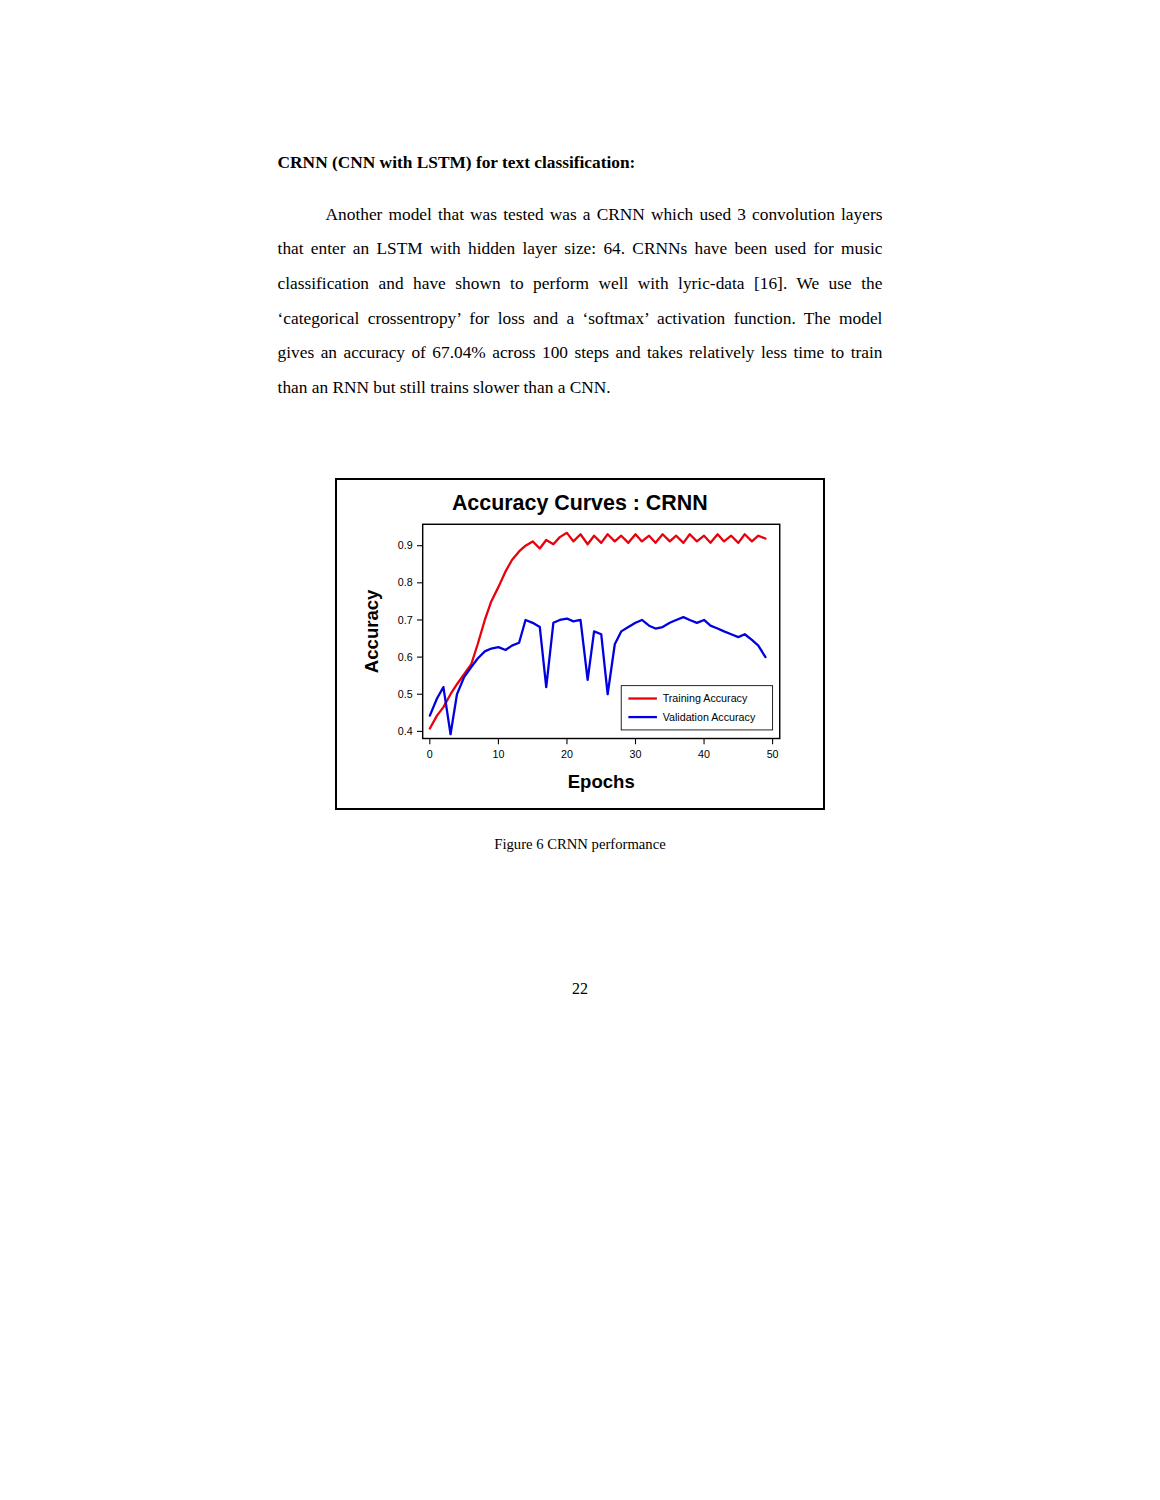CRNN (CNN with LSTM) for text classification:
Another model that was tested was a CRNN which used 3 convolution layers that enter an LSTM with hidden layer size: 64. CRNNs have been used for music classification and have shown to perform well with lyric-data [16]. We use the ‘categorical crossentropy’ for loss and a ‘softmax’ activation function. The model gives an accuracy of 67.04% across 100 steps and takes relatively less time to train than an RNN but still trains slower than a CNN.
Accuracy Curves : CRNN Accuracy Epochs 0.4 0.5 0.6 0.7 0.8 0.9 0 10 20 30 40 50 Training Accuracy Validation Accuracy
Figure 6 CRNN performance
22